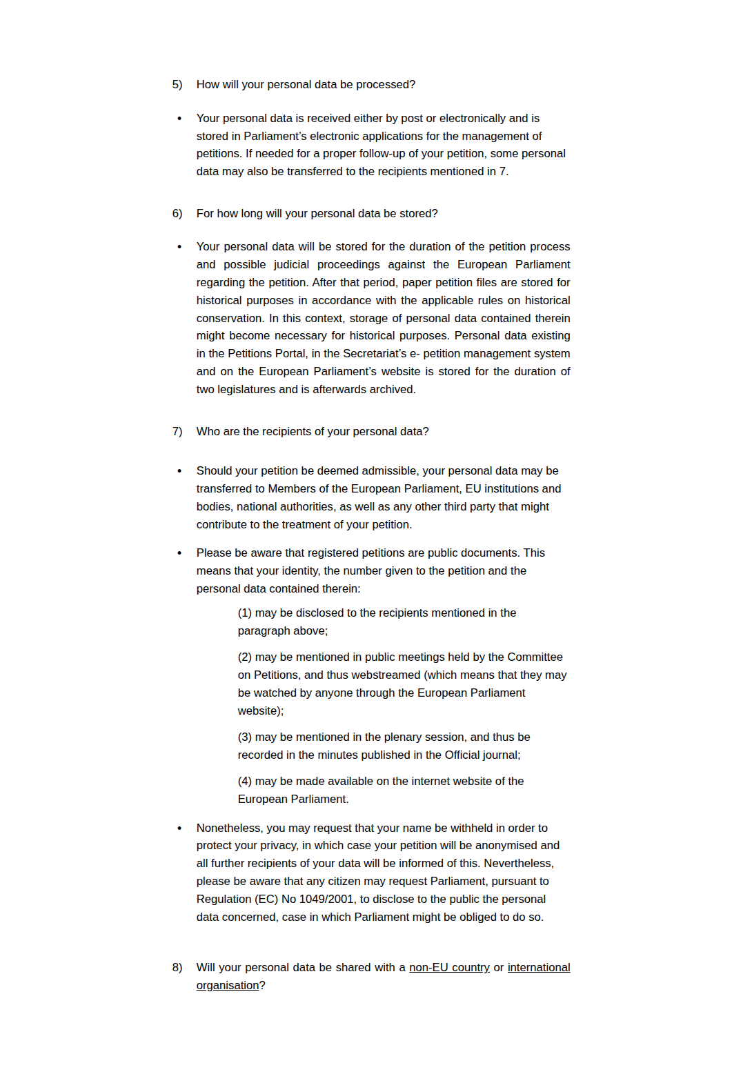5)
How will your personal data be processed?
Your personal data is received either by post or electronically and is stored in Parliament’s electronic applications for the management of petitions. If needed for a proper follow-up of your petition, some personal data may also be transferred to the recipients mentioned in 7.
6)
For how long will your personal data be stored?
Your personal data will be stored for the duration of the petition process and possible judicial proceedings against the European Parliament regarding the petition. After that period, paper petition files are stored for historical purposes in accordance with the applicable rules on historical conservation. In this context, storage of personal data contained therein might become necessary for historical purposes. Personal data existing in the Petitions Portal, in the Secretariat’s e- petition management system and on the European Parliament’s website is stored for the duration of two legislatures and is afterwards archived.
7)
Who are the recipients of your personal data?
Should your petition be deemed admissible, your personal data may be transferred to Members of the European Parliament, EU institutions and bodies, national authorities, as well as any other third party that might contribute to the treatment of your petition.
Please be aware that registered petitions are public documents. This means that your identity, the number given to the petition and the personal data contained therein:
(1) may be disclosed to the recipients mentioned in the paragraph above;
(2) may be mentioned in public meetings held by the Committee on Petitions, and thus webstreamed (which means that they may be watched by anyone through the European Parliament website);
(3) may be mentioned in the plenary session, and thus be recorded in the minutes published in the Official journal;
(4) may be made available on the internet website of the European Parliament.
Nonetheless, you may request that your name be withheld in order to protect your privacy, in which case your petition will be anonymised and all further recipients of your data will be informed of this. Nevertheless, please be aware that any citizen may request Parliament, pursuant to Regulation (EC) No 1049/2001, to disclose to the public the personal data concerned, case in which Parliament might be obliged to do so.
8)
Will your personal data be shared with a non-EU country or international organisation?